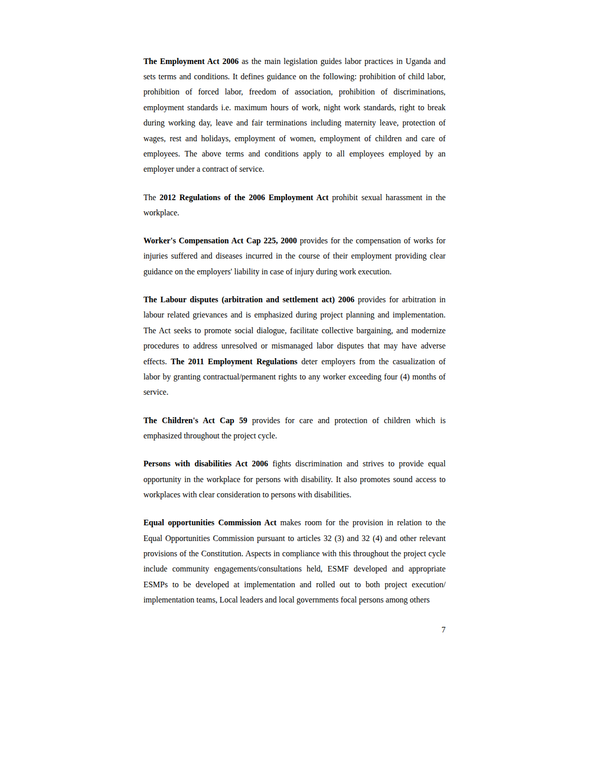The Employment Act 2006 as the main legislation guides labor practices in Uganda and sets terms and conditions. It defines guidance on the following: prohibition of child labor, prohibition of forced labor, freedom of association, prohibition of discriminations, employment standards i.e. maximum hours of work, night work standards, right to break during working day, leave and fair terminations including maternity leave, protection of wages, rest and holidays, employment of women, employment of children and care of employees. The above terms and conditions apply to all employees employed by an employer under a contract of service.
The 2012 Regulations of the 2006 Employment Act prohibit sexual harassment in the workplace.
Worker's Compensation Act Cap 225, 2000 provides for the compensation of works for injuries suffered and diseases incurred in the course of their employment providing clear guidance on the employers' liability in case of injury during work execution.
The Labour disputes (arbitration and settlement act) 2006 provides for arbitration in labour related grievances and is emphasized during project planning and implementation. The Act seeks to promote social dialogue, facilitate collective bargaining, and modernize procedures to address unresolved or mismanaged labor disputes that may have adverse effects. The 2011 Employment Regulations deter employers from the casualization of labor by granting contractual/permanent rights to any worker exceeding four (4) months of service.
The Children's Act Cap 59 provides for care and protection of children which is emphasized throughout the project cycle.
Persons with disabilities Act 2006 fights discrimination and strives to provide equal opportunity in the workplace for persons with disability. It also promotes sound access to workplaces with clear consideration to persons with disabilities.
Equal opportunities Commission Act makes room for the provision in relation to the Equal Opportunities Commission pursuant to articles 32 (3) and 32 (4) and other relevant provisions of the Constitution. Aspects in compliance with this throughout the project cycle include community engagements/consultations held, ESMF developed and appropriate ESMPs to be developed at implementation and rolled out to both project execution/ implementation teams, Local leaders and local governments focal persons among others
7